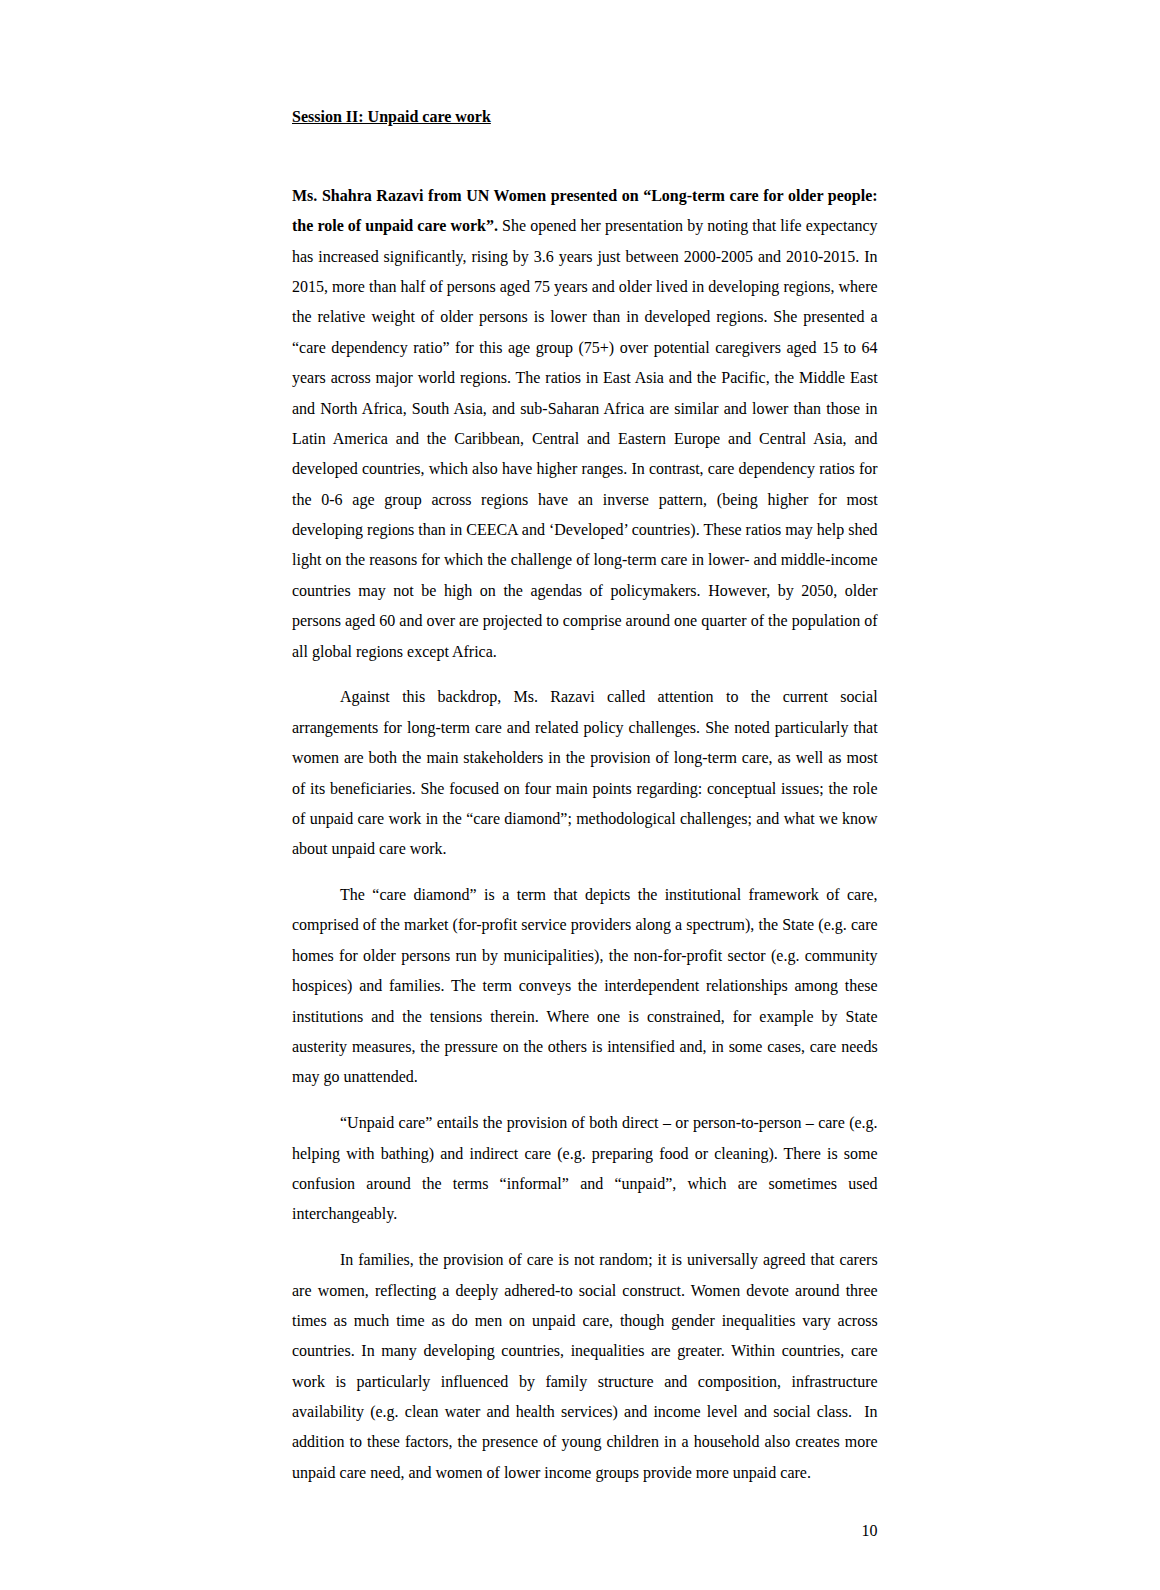Session II: Unpaid care work
Ms. Shahra Razavi from UN Women presented on “Long-term care for older people: the role of unpaid care work”. She opened her presentation by noting that life expectancy has increased significantly, rising by 3.6 years just between 2000-2005 and 2010-2015. In 2015, more than half of persons aged 75 years and older lived in developing regions, where the relative weight of older persons is lower than in developed regions. She presented a “care dependency ratio” for this age group (75+) over potential caregivers aged 15 to 64 years across major world regions. The ratios in East Asia and the Pacific, the Middle East and North Africa, South Asia, and sub-Saharan Africa are similar and lower than those in Latin America and the Caribbean, Central and Eastern Europe and Central Asia, and developed countries, which also have higher ranges. In contrast, care dependency ratios for the 0-6 age group across regions have an inverse pattern, (being higher for most developing regions than in CEECA and ‘Developed’ countries). These ratios may help shed light on the reasons for which the challenge of long-term care in lower- and middle-income countries may not be high on the agendas of policymakers. However, by 2050, older persons aged 60 and over are projected to comprise around one quarter of the population of all global regions except Africa.
Against this backdrop, Ms. Razavi called attention to the current social arrangements for long-term care and related policy challenges. She noted particularly that women are both the main stakeholders in the provision of long-term care, as well as most of its beneficiaries. She focused on four main points regarding: conceptual issues; the role of unpaid care work in the “care diamond”; methodological challenges; and what we know about unpaid care work.
The “care diamond” is a term that depicts the institutional framework of care, comprised of the market (for-profit service providers along a spectrum), the State (e.g. care homes for older persons run by municipalities), the non-for-profit sector (e.g. community hospices) and families. The term conveys the interdependent relationships among these institutions and the tensions therein. Where one is constrained, for example by State austerity measures, the pressure on the others is intensified and, in some cases, care needs may go unattended.
“Unpaid care” entails the provision of both direct – or person-to-person – care (e.g. helping with bathing) and indirect care (e.g. preparing food or cleaning). There is some confusion around the terms “informal” and “unpaid”, which are sometimes used interchangeably.
In families, the provision of care is not random; it is universally agreed that carers are women, reflecting a deeply adhered-to social construct. Women devote around three times as much time as do men on unpaid care, though gender inequalities vary across countries. In many developing countries, inequalities are greater. Within countries, care work is particularly influenced by family structure and composition, infrastructure availability (e.g. clean water and health services) and income level and social class. In addition to these factors, the presence of young children in a household also creates more unpaid care need, and women of lower income groups provide more unpaid care.
10